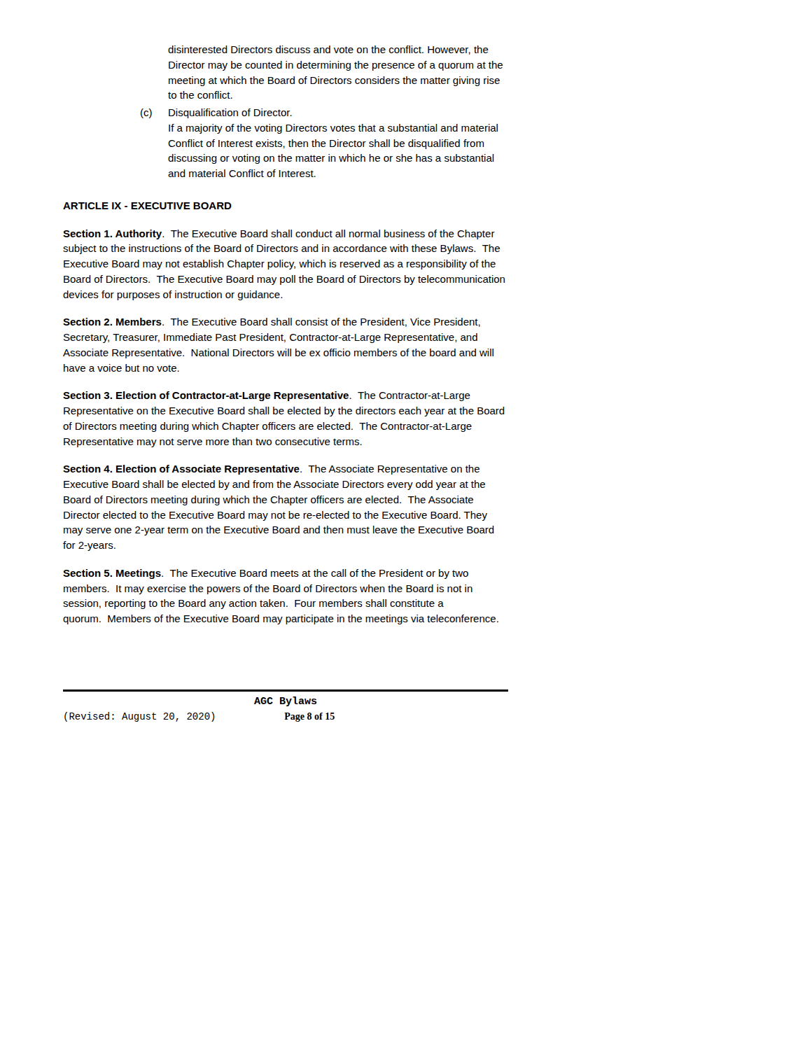disinterested Directors discuss and vote on the conflict. However, the Director may be counted in determining the presence of a quorum at the meeting at which the Board of Directors considers the matter giving rise to the conflict.
(c)
Disqualification of Director.
If a majority of the voting Directors votes that a substantial and material Conflict of Interest exists, then the Director shall be disqualified from discussing or voting on the matter in which he or she has a substantial and material Conflict of Interest.
ARTICLE IX - EXECUTIVE BOARD
Section 1. Authority. The Executive Board shall conduct all normal business of the Chapter subject to the instructions of the Board of Directors and in accordance with these Bylaws. The Executive Board may not establish Chapter policy, which is reserved as a responsibility of the Board of Directors. The Executive Board may poll the Board of Directors by telecommunication devices for purposes of instruction or guidance.
Section 2. Members. The Executive Board shall consist of the President, Vice President, Secretary, Treasurer, Immediate Past President, Contractor-at-Large Representative, and Associate Representative. National Directors will be ex officio members of the board and will have a voice but no vote.
Section 3. Election of Contractor-at-Large Representative. The Contractor-at-Large Representative on the Executive Board shall be elected by the directors each year at the Board of Directors meeting during which Chapter officers are elected. The Contractor-at-Large Representative may not serve more than two consecutive terms.
Section 4. Election of Associate Representative. The Associate Representative on the Executive Board shall be elected by and from the Associate Directors every odd year at the Board of Directors meeting during which the Chapter officers are elected. The Associate Director elected to the Executive Board may not be re-elected to the Executive Board. They may serve one 2-year term on the Executive Board and then must leave the Executive Board for 2-years.
Section 5. Meetings. The Executive Board meets at the call of the President or by two members. It may exercise the powers of the Board of Directors when the Board is not in session, reporting to the Board any action taken. Four members shall constitute a quorum. Members of the Executive Board may participate in the meetings via teleconference.
AGC Bylaws
(Revised: August 20, 2020)
Page 8 of 15